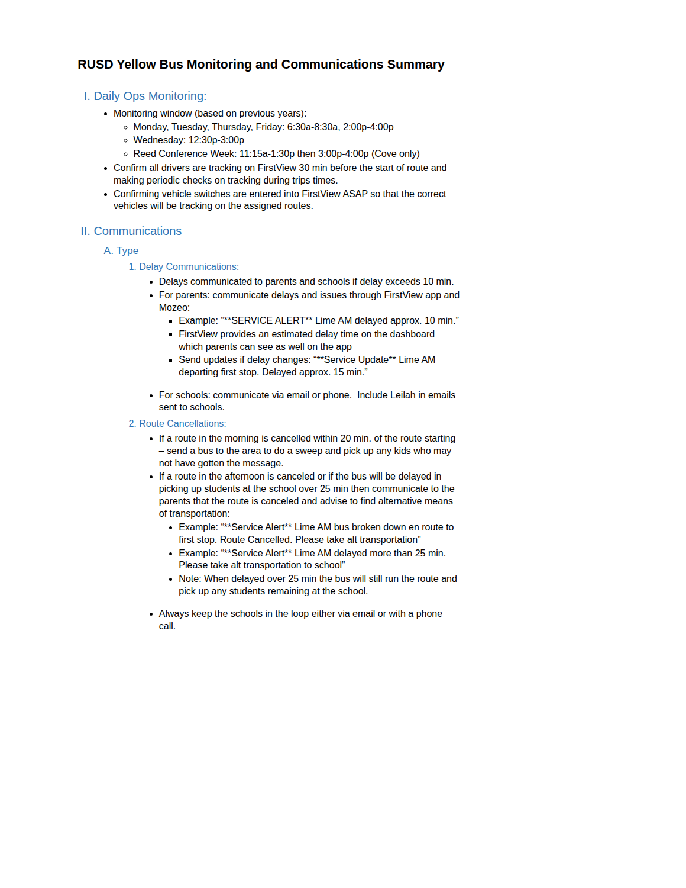RUSD Yellow Bus Monitoring and Communications Summary
Daily Ops Monitoring:
Monitoring window (based on previous years):
Monday, Tuesday, Thursday, Friday: 6:30a-8:30a, 2:00p-4:00p
Wednesday: 12:30p-3:00p
Reed Conference Week: 11:15a-1:30p then 3:00p-4:00p (Cove only)
Confirm all drivers are tracking on FirstView 30 min before the start of route and making periodic checks on tracking during trips times.
Confirming vehicle switches are entered into FirstView ASAP so that the correct vehicles will be tracking on the assigned routes.
Communications
Type
Delay Communications:
Delays communicated to parents and schools if delay exceeds 10 min.
For parents: communicate delays and issues through FirstView app and Mozeo:
Example: “**SERVICE ALERT** Lime AM delayed approx. 10 min.”
FirstView provides an estimated delay time on the dashboard which parents can see as well on the app
Send updates if delay changes: “**Service Update** Lime AM departing first stop. Delayed approx. 15 min.”
For schools: communicate via email or phone. Include Leilah in emails sent to schools.
Route Cancellations:
If a route in the morning is cancelled within 20 min. of the route starting – send a bus to the area to do a sweep and pick up any kids who may not have gotten the message.
If a route in the afternoon is canceled or if the bus will be delayed in picking up students at the school over 25 min then communicate to the parents that the route is canceled and advise to find alternative means of transportation:
Example: “**Service Alert** Lime AM bus broken down en route to first stop. Route Cancelled. Please take alt transportation”
Example: “**Service Alert** Lime AM delayed more than 25 min. Please take alt transportation to school”
Note: When delayed over 25 min the bus will still run the route and pick up any students remaining at the school.
Always keep the schools in the loop either via email or with a phone call.